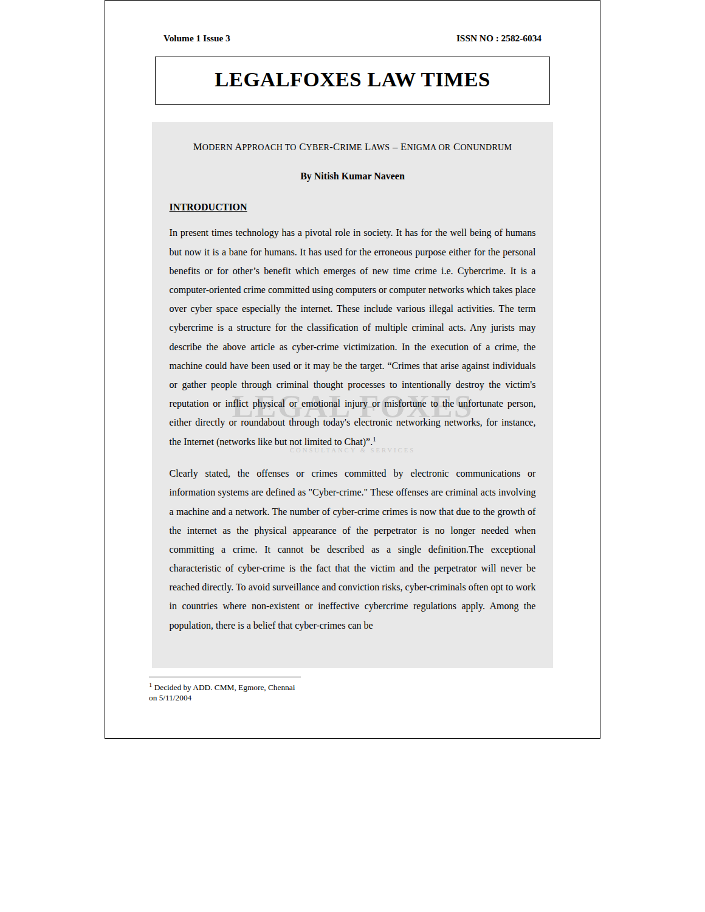Volume 1 Issue 3 ISSN NO : 2582-6034
LEGALFOXES LAW TIMES
LEGAL FOXES
CONSULTANCY & SERVICES
MODERN APPROACH TO CYBER-CRIME LAWS – ENIGMA OR CONUNDRUM
By Nitish Kumar Naveen
INTRODUCTION
In present times technology has a pivotal role in society. It has for the well being of humans but now it is a bane for humans. It has used for the erroneous purpose either for the personal benefits or for other’s benefit which emerges of new time crime i.e. Cybercrime. It is a computer-oriented crime committed using computers or computer networks which takes place over cyber space especially the internet. These include various illegal activities. The term cybercrime is a structure for the classification of multiple criminal acts. Any jurists may describe the above article as cyber-crime victimization. In the execution of a crime, the machine could have been used or it may be the target. “Crimes that arise against individuals or gather people through criminal thought processes to intentionally destroy the victim's reputation or inflict physical or emotional injury or misfortune to the unfortunate person, either directly or roundabout through today's electronic networking networks, for instance, the Internet (networks like but not limited to Chat)”.1
Clearly stated, the offenses or crimes committed by electronic communications or information systems are defined as "Cyber-crime." These offenses are criminal acts involving a machine and a network. The number of cyber-crime crimes is now that due to the growth of the internet as the physical appearance of the perpetrator is no longer needed when committing a crime. It cannot be described as a single definition.The exceptional characteristic of cyber-crime is the fact that the victim and the perpetrator will never be reached directly. To avoid surveillance and conviction risks, cyber-criminals often opt to work in countries where non-existent or ineffective cybercrime regulations apply. Among the population, there is a belief that cyber-crimes can be
1 Decided by ADD. CMM, Egmore, Chennai on 5/11/2004